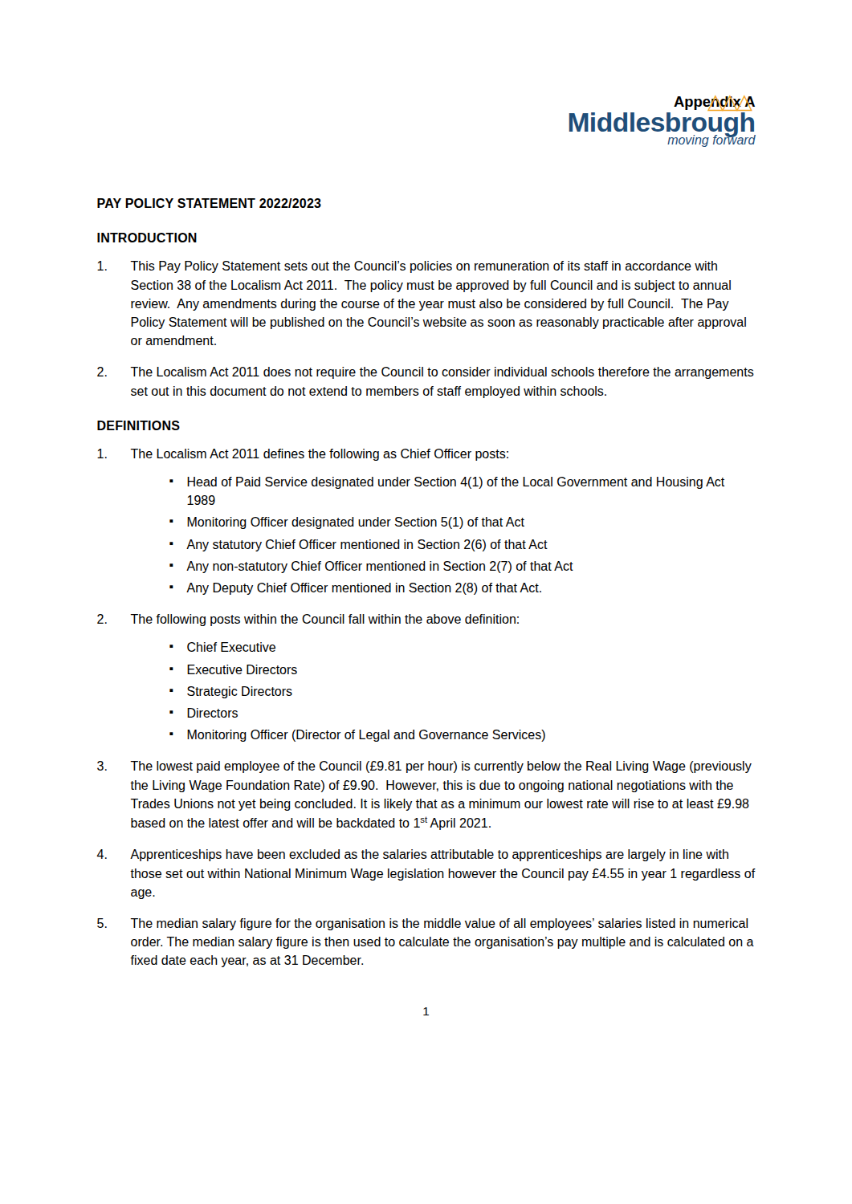△△△ Middlesbrough moving forward
Appendix A
PAY POLICY STATEMENT 2022/2023
INTRODUCTION
This Pay Policy Statement sets out the Council’s policies on remuneration of its staff in accordance with Section 38 of the Localism Act 2011. The policy must be approved by full Council and is subject to annual review. Any amendments during the course of the year must also be considered by full Council. The Pay Policy Statement will be published on the Council’s website as soon as reasonably practicable after approval or amendment.
The Localism Act 2011 does not require the Council to consider individual schools therefore the arrangements set out in this document do not extend to members of staff employed within schools.
DEFINITIONS
The Localism Act 2011 defines the following as Chief Officer posts:
Head of Paid Service designated under Section 4(1) of the Local Government and Housing Act 1989
Monitoring Officer designated under Section 5(1) of that Act
Any statutory Chief Officer mentioned in Section 2(6) of that Act
Any non-statutory Chief Officer mentioned in Section 2(7) of that Act
Any Deputy Chief Officer mentioned in Section 2(8) of that Act.
The following posts within the Council fall within the above definition:
Chief Executive
Executive Directors
Strategic Directors
Directors
Monitoring Officer (Director of Legal and Governance Services)
The lowest paid employee of the Council (£9.81 per hour) is currently below the Real Living Wage (previously the Living Wage Foundation Rate) of £9.90. However, this is due to ongoing national negotiations with the Trades Unions not yet being concluded. It is likely that as a minimum our lowest rate will rise to at least £9.98 based on the latest offer and will be backdated to 1st April 2021.
Apprenticeships have been excluded as the salaries attributable to apprenticeships are largely in line with those set out within National Minimum Wage legislation however the Council pay £4.55 in year 1 regardless of age.
The median salary figure for the organisation is the middle value of all employees’ salaries listed in numerical order. The median salary figure is then used to calculate the organisation’s pay multiple and is calculated on a fixed date each year, as at 31 December.
1